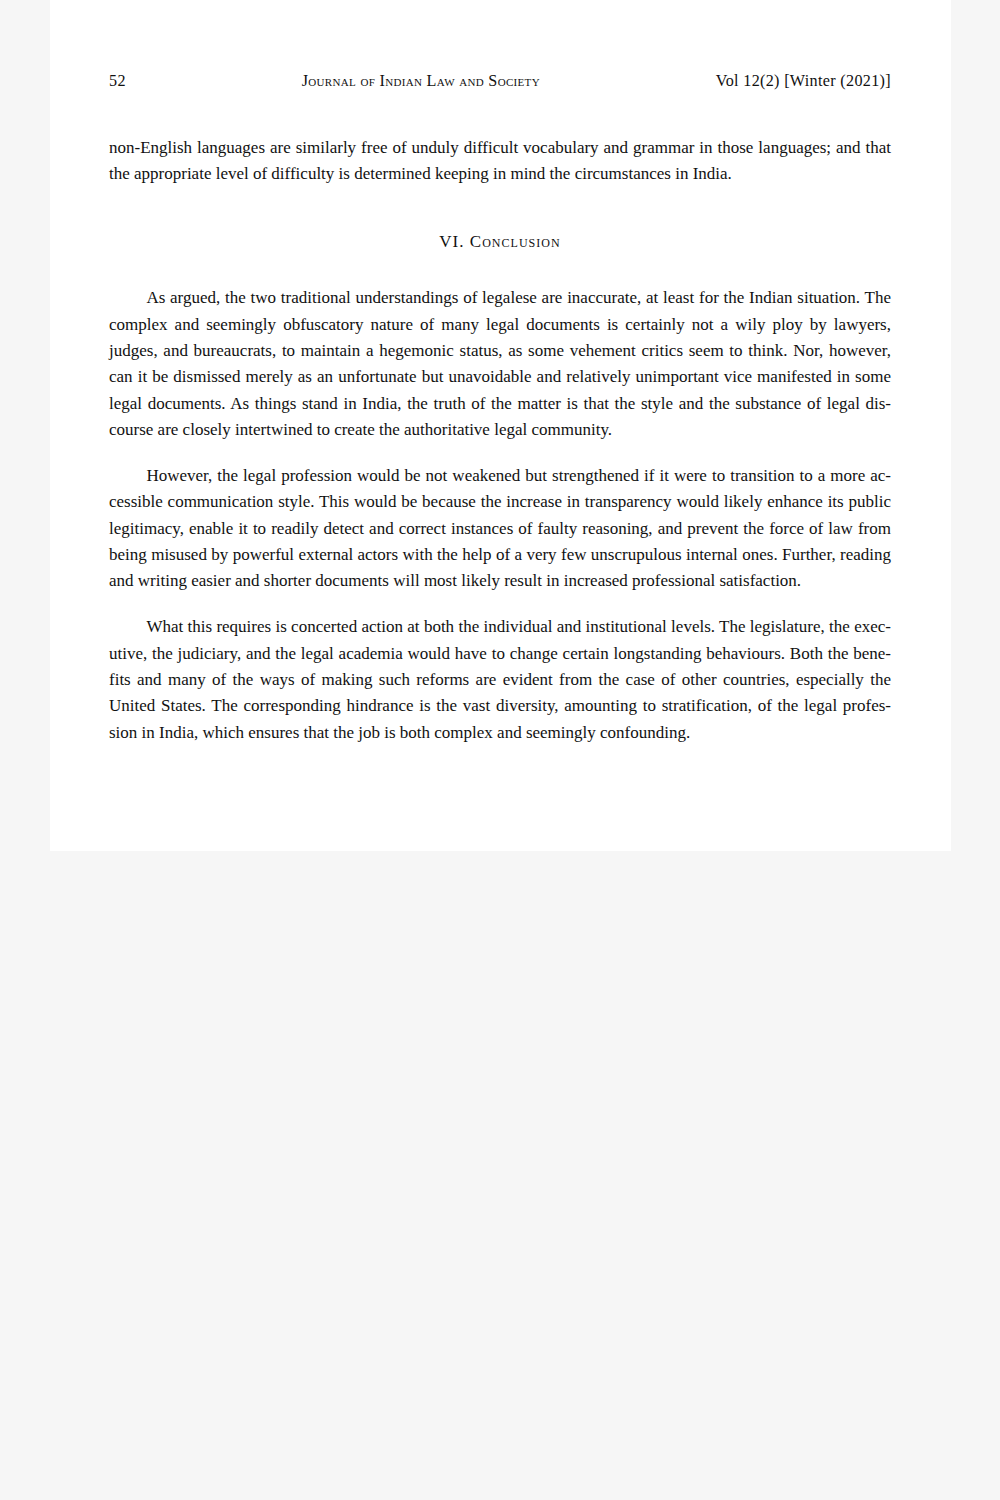52 Journal of Indian Law and Society Vol 12(2) [Winter (2021)]
non-English languages are similarly free of unduly difficult vocabulary and grammar in those languages; and that the appropriate level of difficulty is determined keeping in mind the circumstances in India.
VI. Conclusion
As argued, the two traditional understandings of legalese are inaccurate, at least for the Indian situation. The complex and seemingly obfuscatory nature of many legal documents is certainly not a wily ploy by lawyers, judges, and bureaucrats, to maintain a hegemonic status, as some vehement critics seem to think. Nor, however, can it be dismissed merely as an unfortunate but unavoidable and relatively unimportant vice manifested in some legal documents. As things stand in India, the truth of the matter is that the style and the substance of legal discourse are closely intertwined to create the authoritative legal community.
However, the legal profession would be not weakened but strengthened if it were to transition to a more accessible communication style. This would be because the increase in transparency would likely enhance its public legitimacy, enable it to readily detect and correct instances of faulty reasoning, and prevent the force of law from being misused by powerful external actors with the help of a very few unscrupulous internal ones. Further, reading and writing easier and shorter documents will most likely result in increased professional satisfaction.
What this requires is concerted action at both the individual and institutional levels. The legislature, the executive, the judiciary, and the legal academia would have to change certain longstanding behaviours. Both the benefits and many of the ways of making such reforms are evident from the case of other countries, especially the United States. The corresponding hindrance is the vast diversity, amounting to stratification, of the legal profession in India, which ensures that the job is both complex and seemingly confounding.